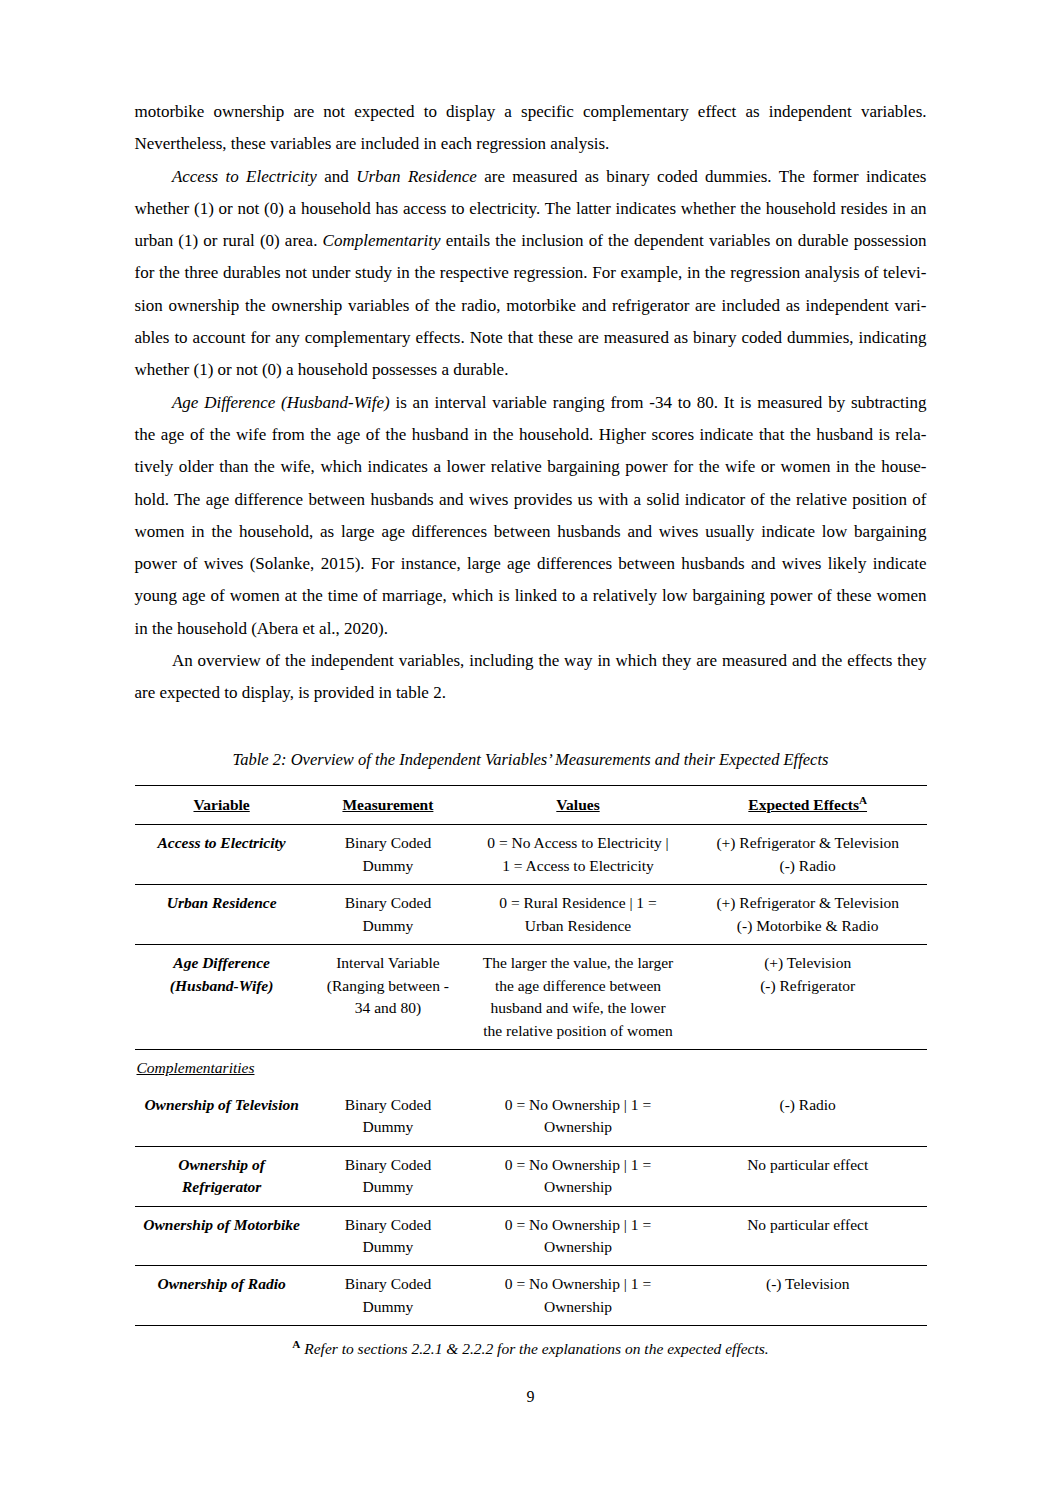motorbike ownership are not expected to display a specific complementary effect as independent variables. Nevertheless, these variables are included in each regression analysis.
Access to Electricity and Urban Residence are measured as binary coded dummies. The former indicates whether (1) or not (0) a household has access to electricity. The latter indicates whether the household resides in an urban (1) or rural (0) area. Complementarity entails the inclusion of the dependent variables on durable possession for the three durables not under study in the respective regression. For example, in the regression analysis of television ownership the ownership variables of the radio, motorbike and refrigerator are included as independent variables to account for any complementary effects. Note that these are measured as binary coded dummies, indicating whether (1) or not (0) a household possesses a durable.
Age Difference (Husband-Wife) is an interval variable ranging from -34 to 80. It is measured by subtracting the age of the wife from the age of the husband in the household. Higher scores indicate that the husband is relatively older than the wife, which indicates a lower relative bargaining power for the wife or women in the household. The age difference between husbands and wives provides us with a solid indicator of the relative position of women in the household, as large age differences between husbands and wives usually indicate low bargaining power of wives (Solanke, 2015). For instance, large age differences between husbands and wives likely indicate young age of women at the time of marriage, which is linked to a relatively low bargaining power of these women in the household (Abera et al., 2020).
An overview of the independent variables, including the way in which they are measured and the effects they are expected to display, is provided in table 2.
Table 2: Overview of the Independent Variables’ Measurements and their Expected Effects
| Variable | Measurement | Values | Expected Effects A |
| --- | --- | --- | --- |
| Access to Electricity | Binary Coded Dummy | 0 = No Access to Electricity / 1 = Access to Electricity | (+) Refrigerator & Television (-) Radio |
| Urban Residence | Binary Coded Dummy | 0 = Rural Residence / 1 = Urban Residence | (+) Refrigerator & Television (-) Motorbike & Radio |
| Age Difference (Husband-Wife) | Interval Variable (Ranging between - 34 and 80) | The larger the value, the larger the age difference between husband and wife, the lower the relative position of women | (+) Television (-) Refrigerator |
| Complementarities | | | |
| Ownership of Television | Binary Coded Dummy | 0 = No Ownership / 1 = Ownership | (-) Radio |
| Ownership of Refrigerator | Binary Coded Dummy | 0 = No Ownership / 1 = Ownership | No particular effect |
| Ownership of Motorbike | Binary Coded Dummy | 0 = No Ownership / 1 = Ownership | No particular effect |
| Ownership of Radio | Binary Coded Dummy | 0 = No Ownership / 1 = Ownership | (-) Television |
A Refer to sections 2.2.1 & 2.2.2 for the explanations on the expected effects.
9